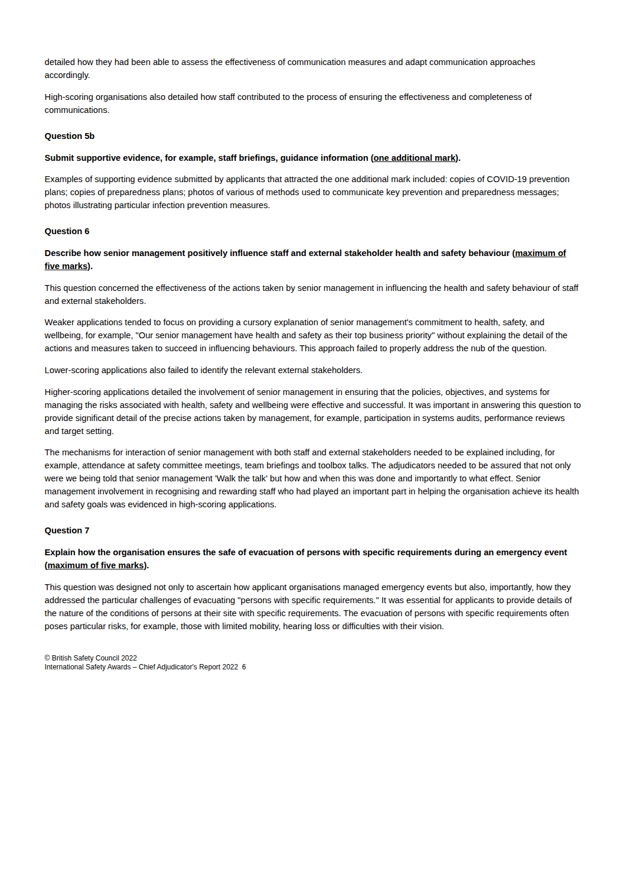detailed how they had been able to assess the effectiveness of communication measures and adapt communication approaches accordingly.
High-scoring organisations also detailed how staff contributed to the process of ensuring the effectiveness and completeness of communications.
Question 5b
Submit supportive evidence, for example, staff briefings, guidance information (one additional mark).
Examples of supporting evidence submitted by applicants that attracted the one additional mark included: copies of COVID-19 prevention plans; copies of preparedness plans; photos of various of methods used to communicate key prevention and preparedness messages; photos illustrating particular infection prevention measures.
Question 6
Describe how senior management positively influence staff and external stakeholder health and safety behaviour (maximum of five marks).
This question concerned the effectiveness of the actions taken by senior management in influencing the health and safety behaviour of staff and external stakeholders.
Weaker applications tended to focus on providing a cursory explanation of senior management's commitment to health, safety, and wellbeing, for example, "Our senior management have health and safety as their top business priority" without explaining the detail of the actions and measures taken to succeed in influencing behaviours. This approach failed to properly address the nub of the question.
Lower-scoring applications also failed to identify the relevant external stakeholders.
Higher-scoring applications detailed the involvement of senior management in ensuring that the policies, objectives, and systems for managing the risks associated with health, safety and wellbeing were effective and successful. It was important in answering this question to provide significant detail of the precise actions taken by management, for example, participation in systems audits, performance reviews and target setting.
The mechanisms for interaction of senior management with both staff and external stakeholders needed to be explained including, for example, attendance at safety committee meetings, team briefings and toolbox talks. The adjudicators needed to be assured that not only were we being told that senior management 'Walk the talk' but how and when this was done and importantly to what effect. Senior management involvement in recognising and rewarding staff who had played an important part in helping the organisation achieve its health and safety goals was evidenced in high-scoring applications.
Question 7
Explain how the organisation ensures the safe of evacuation of persons with specific requirements during an emergency event (maximum of five marks).
This question was designed not only to ascertain how applicant organisations managed emergency events but also, importantly, how they addressed the particular challenges of evacuating "persons with specific requirements." It was essential for applicants to provide details of the nature of the conditions of persons at their site with specific requirements. The evacuation of persons with specific requirements often poses particular risks, for example, those with limited mobility, hearing loss or difficulties with their vision.
© British Safety Council 2022
International Safety Awards – Chief Adjudicator's Report 2022 6